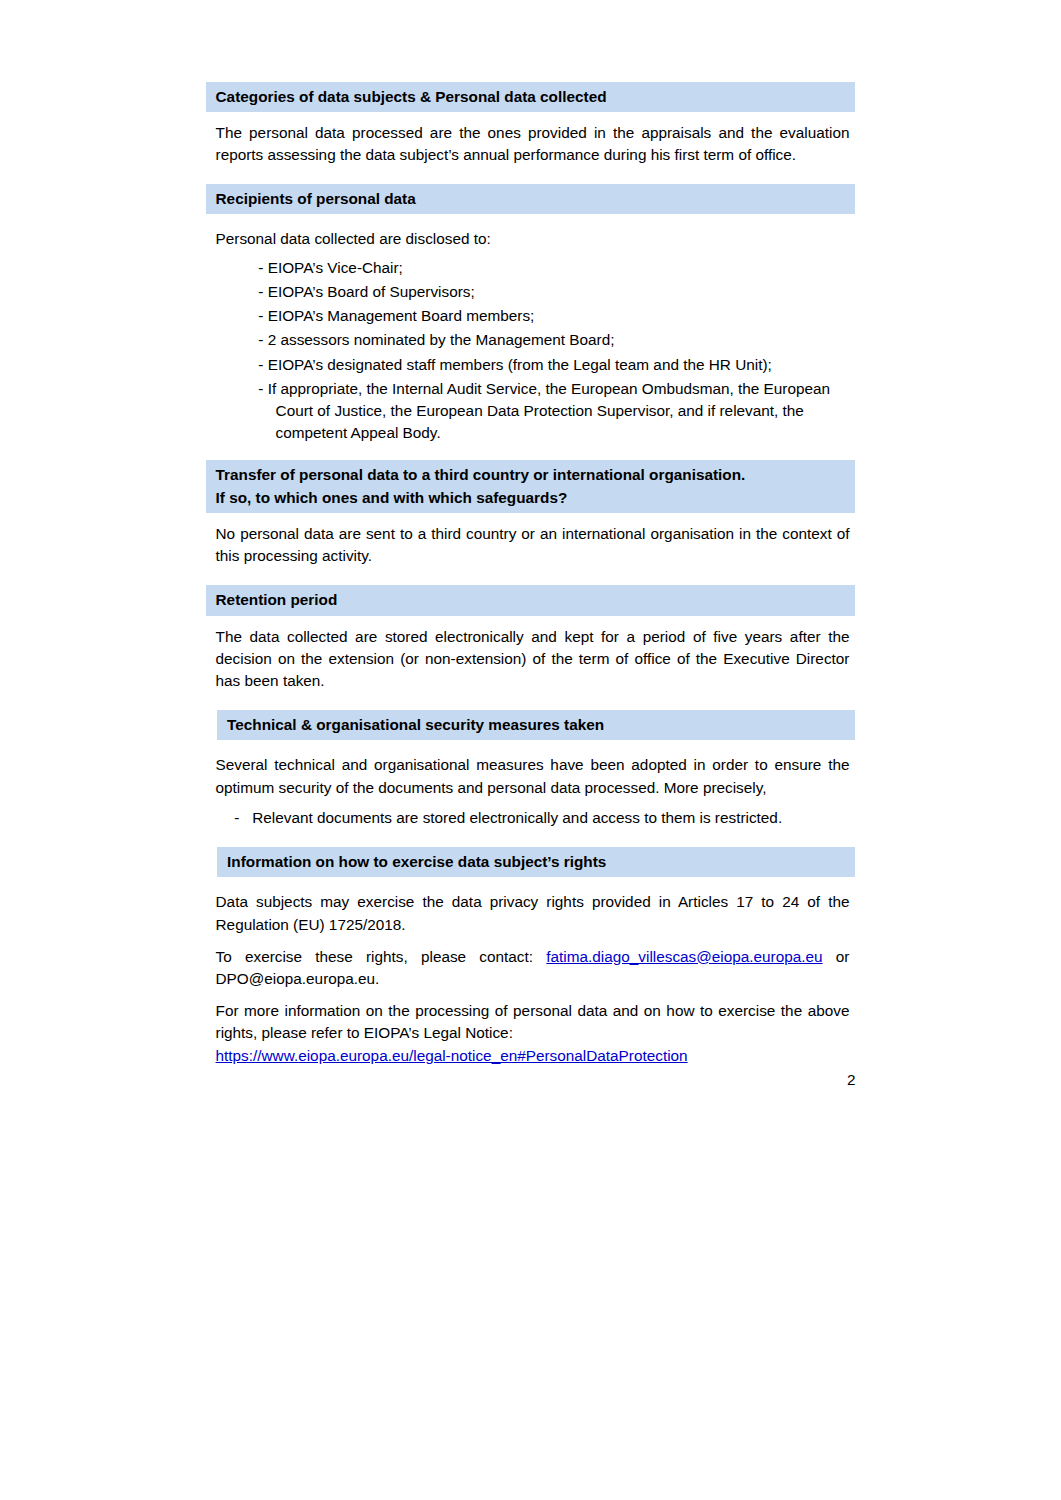Categories of data subjects & Personal data collected
The personal data processed are the ones provided in the appraisals and the evaluation reports assessing the data subject’s annual performance during his first term of office.
Recipients of personal data
Personal data collected are disclosed to:
- EIOPA’s Vice-Chair;
- EIOPA’s Board of Supervisors;
- EIOPA’s Management Board members;
- 2 assessors nominated by the Management Board;
- EIOPA’s designated staff members (from the Legal team and the HR Unit);
- If appropriate, the Internal Audit Service, the European Ombudsman, the European Court of Justice, the European Data Protection Supervisor, and if relevant, the competent Appeal Body.
Transfer of personal data to a third country or international organisation.
If so, to which ones and with which safeguards?
No personal data are sent to a third country or an international organisation in the context of this processing activity.
Retention period
The data collected are stored electronically and kept for a period of five years after the decision on the extension (or non-extension) of the term of office of the Executive Director has been taken.
Technical & organisational security measures taken
Several technical and organisational measures have been adopted in order to ensure the optimum security of the documents and personal data processed. More precisely,
- Relevant documents are stored electronically and access to them is restricted.
Information on how to exercise data subject’s rights
Data subjects may exercise the data privacy rights provided in Articles 17 to 24 of the Regulation (EU) 1725/2018.
To exercise these rights, please contact: fatima.diago_villescas@eiopa.europa.eu or DPO@eiopa.europa.eu.
For more information on the processing of personal data and on how to exercise the above rights, please refer to EIOPA’s Legal Notice:
https://www.eiopa.europa.eu/legal-notice_en#PersonalDataProtection
2